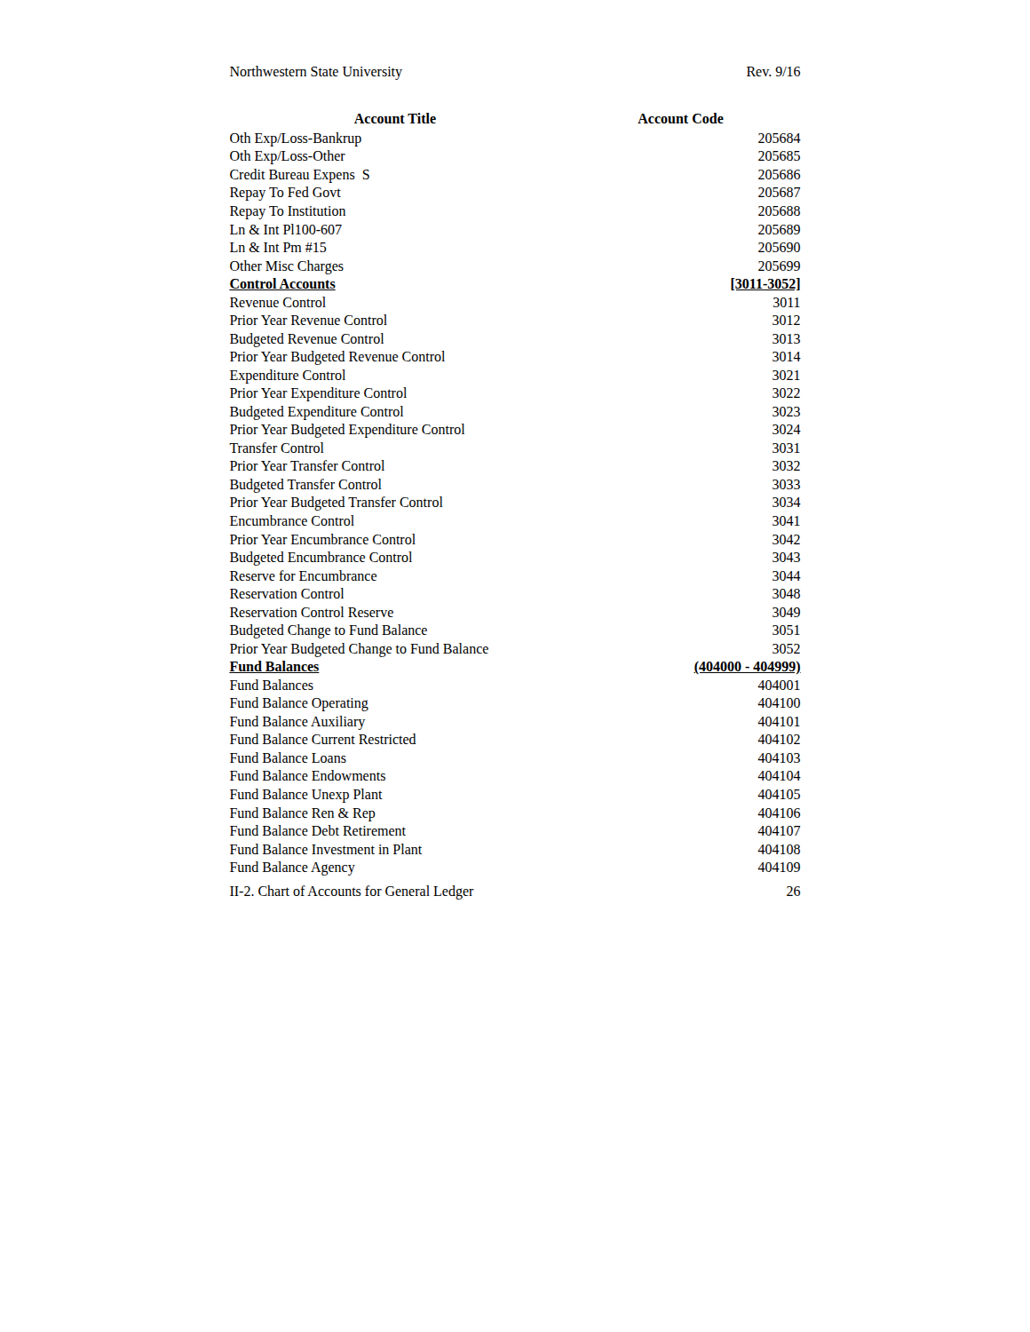Northwestern State University
Rev. 9/16
| Account Title | Account Code |
| --- | --- |
| Oth Exp/Loss-Bankrup | 205684 |
| Oth Exp/Loss-Other | 205685 |
| Credit Bureau Expens S | 205686 |
| Repay To Fed Govt | 205687 |
| Repay To Institution | 205688 |
| Ln & Int Pl100-607 | 205689 |
| Ln & Int Pm #15 | 205690 |
| Other Misc Charges | 205699 |
| Control Accounts | [3011-3052] |
| Revenue Control | 3011 |
| Prior Year Revenue Control | 3012 |
| Budgeted Revenue Control | 3013 |
| Prior Year Budgeted Revenue Control | 3014 |
| Expenditure Control | 3021 |
| Prior Year Expenditure Control | 3022 |
| Budgeted Expenditure Control | 3023 |
| Prior Year Budgeted Expenditure Control | 3024 |
| Transfer Control | 3031 |
| Prior Year Transfer Control | 3032 |
| Budgeted Transfer Control | 3033 |
| Prior Year Budgeted Transfer Control | 3034 |
| Encumbrance Control | 3041 |
| Prior Year Encumbrance Control | 3042 |
| Budgeted Encumbrance Control | 3043 |
| Reserve for Encumbrance | 3044 |
| Reservation Control | 3048 |
| Reservation Control Reserve | 3049 |
| Budgeted Change to Fund Balance | 3051 |
| Prior Year Budgeted Change to Fund Balance | 3052 |
| Fund Balances | (404000 - 404999) |
| Fund Balances | 404001 |
| Fund Balance Operating | 404100 |
| Fund Balance Auxiliary | 404101 |
| Fund Balance Current Restricted | 404102 |
| Fund Balance Loans | 404103 |
| Fund Balance Endowments | 404104 |
| Fund Balance Unexp Plant | 404105 |
| Fund Balance Ren & Rep | 404106 |
| Fund Balance Debt Retirement | 404107 |
| Fund Balance Investment in Plant | 404108 |
| Fund Balance Agency | 404109 |
II-2. Chart of Accounts for General Ledger
26